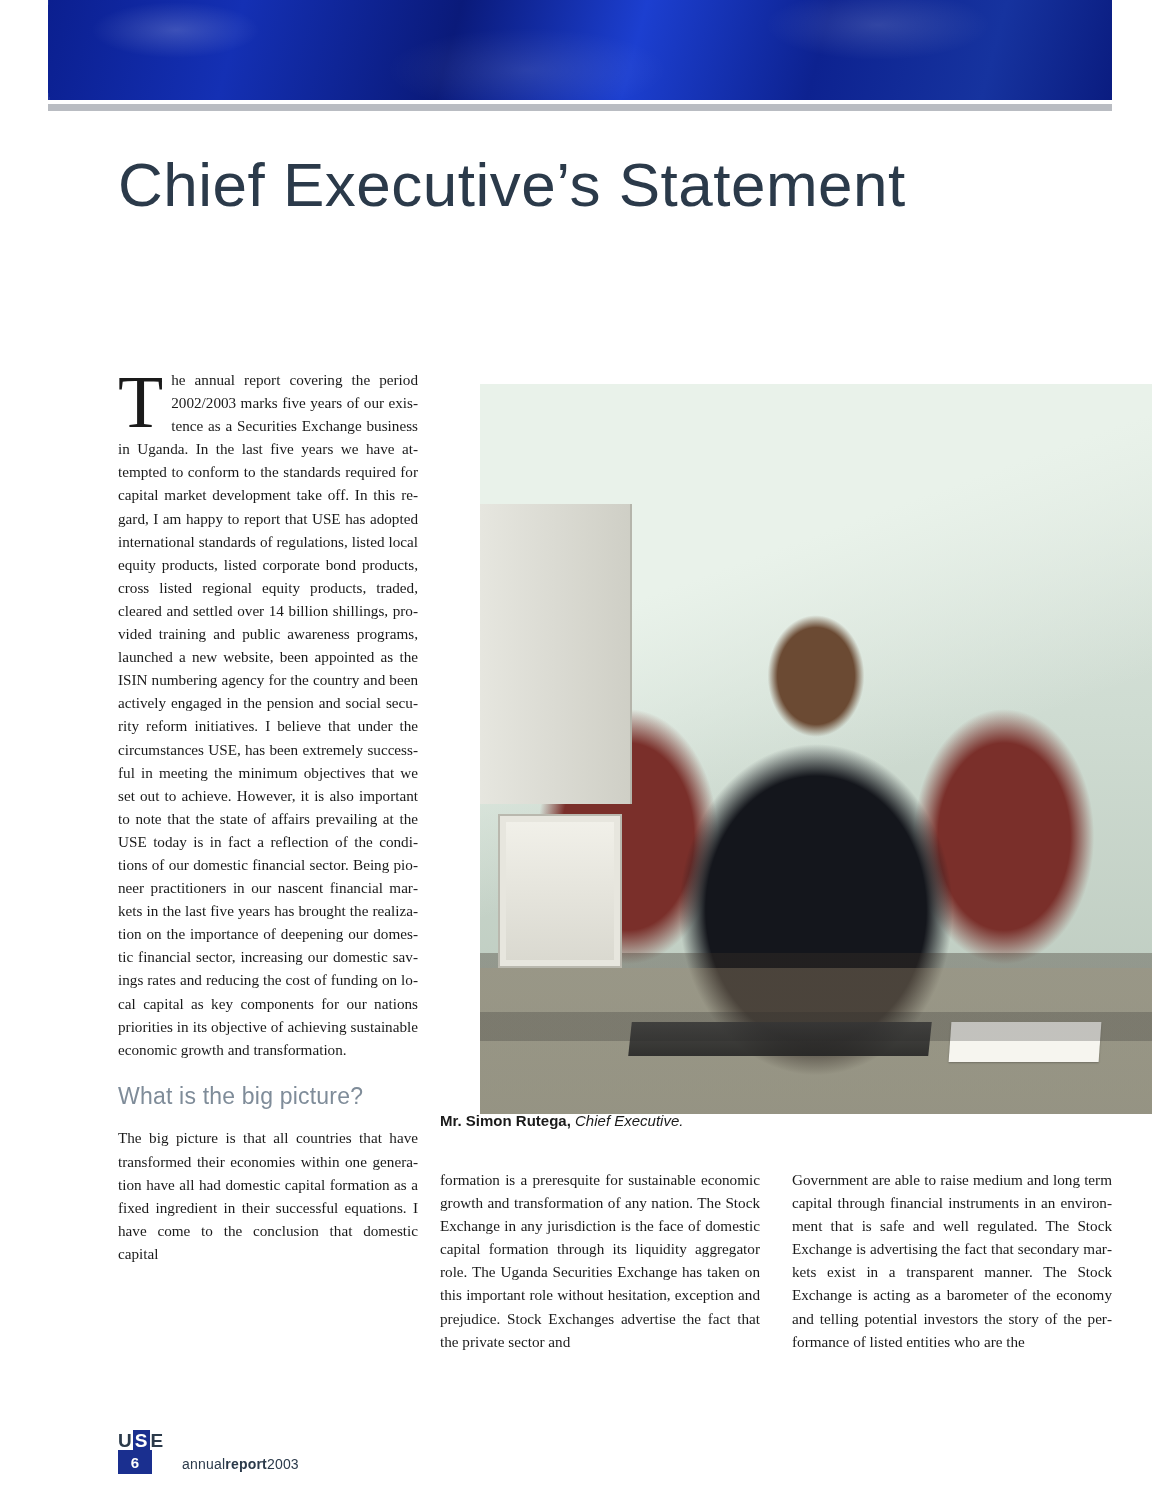Chief Executive’s Statement
The annual report covering the period 2002/2003 marks five years of our existence as a Securities Exchange business in Uganda. In the last five years we have attempted to conform to the standards required for capital market development take off. In this regard, I am happy to report that USE has adopted international standards of regulations, listed local equity products, listed corporate bond products, cross listed regional equity products, traded, cleared and settled over 14 billion shillings, provided training and public awareness programs, launched a new website, been appointed as the ISIN numbering agency for the country and been actively engaged in the pension and social security reform initiatives. I believe that under the circumstances USE, has been extremely successful in meeting the minimum objectives that we set out to achieve. However, it is also important to note that the state of affairs prevailing at the USE today is in fact a reflection of the conditions of our domestic financial sector. Being pioneer practitioners in our nascent financial markets in the last five years has brought the realization on the importance of deepening our domestic financial sector, increasing our domestic savings rates and reducing the cost of funding on local capital as key components for our nations priorities in its objective of achieving sustainable economic growth and transformation.
What is the big picture?
The big picture is that all countries that have transformed their economies within one generation have all had domestic capital formation as a fixed ingredient in their successful equations. I have come to the conclusion that domestic capital
Mr. Simon Rutega, Chief Executive.
formation is a preresquite for sustainable economic growth and transformation of any nation. The Stock Exchange in any jurisdiction is the face of domestic capital formation through its liquidity aggregator role. The Uganda Securities Exchange has taken on this important role without hesitation, exception and prejudice. Stock Exchanges advertise the fact that the private sector and
Government are able to raise medium and long term capital through financial instruments in an environment that is safe and well regulated. The Stock Exchange is advertising the fact that secondary markets exist in a transparent manner. The Stock Exchange is acting as a barometer of the economy and telling potential investors the story of the performance of listed entities who are the
USE
6
annualreport2003